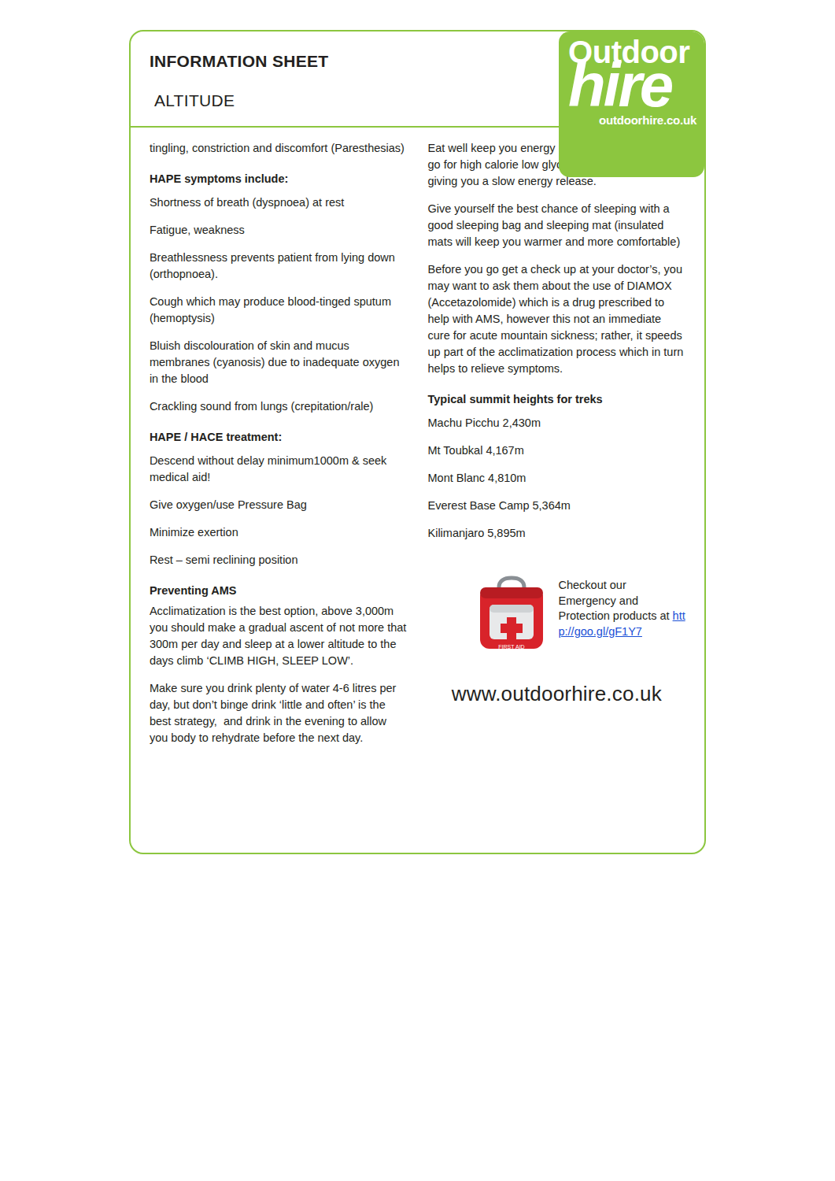INFORMATION SHEET
ALTITUDE
Outdoor hire outdoorhire.co.uk
tingling, constriction and discomfort (Paresthesias)
HAPE symptoms include:
Shortness of breath (dyspnoea) at rest
Fatigue, weakness
Breathlessness prevents patient from lying down (orthopnoea).
Cough which may produce blood-tinged sputum
(hemoptysis)
Bluish discolouration of skin and mucus membranes (cyanosis) due to inadequate oxygen in the blood
Crackling sound from lungs (crepitation/rale)
HAPE / HACE treatment:
Descend without delay minimum1000m & seek medical aid!
Give oxygen/use Pressure Bag
Minimize exertion
Rest – semi reclining position
Preventing AMS
Acclimatization is the best option, above 3,000m you should make a gradual ascent of not more that 300m per day and sleep at a lower altitude to the days climb ‘CLIMB HIGH, SLEEP LOW’.
Make sure you drink plenty of water 4-6 litres per day, but don’t binge drink ‘little and often’ is the best strategy, and drink in the evening to allow you body to rehydrate before the next day.
Eat well keep you energy reserves topped up and go for high calorie low glycemic index (GI) foods giving you a slow energy release.
Give yourself the best chance of sleeping with a good sleeping bag and sleeping mat (insulated mats will keep you warmer and more comfortable)
Before you go get a check up at your doctor’s, you may want to ask them about the use of DIAMOX (Accetazolomide) which is a drug prescribed to help with AMS, however this not an immediate cure for acute mountain sickness; rather, it speeds up part of the acclimatization process which in turn helps to relieve symptoms.
Typical summit heights for treks
Machu Picchu 2,430m
Mt Toubkal 4,167m
Mont Blanc 4,810m
Everest Base Camp 5,364m
Kilimanjaro 5,895m
FIRST AID
Checkout our Emergency and Protection products at http://goo.gl/gF1Y7
www.outdoorhire.co.uk